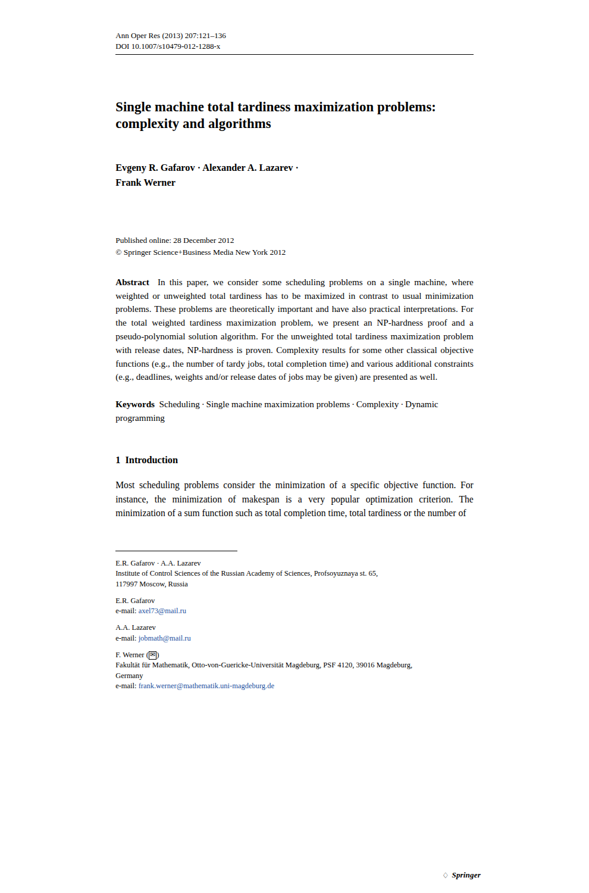Ann Oper Res (2013) 207:121–136 DOI 10.1007/s10479-012-1288-x
Single machine total tardiness maximization problems:
complexity and algorithms
Evgeny R. Gafarov · Alexander A. Lazarev ·
Frank Werner
Published online: 28 December 2012
© Springer Science+Business Media New York 2012
Abstract In this paper, we consider some scheduling problems on a single machine, where weighted or unweighted total tardiness has to be maximized in contrast to usual minimization problems. These problems are theoretically important and have also practical interpretations. For the total weighted tardiness maximization problem, we present an NP-hardness proof and a pseudo-polynomial solution algorithm. For the unweighted total tardiness maximization problem with release dates, NP-hardness is proven. Complexity results for some other classical objective functions (e.g., the number of tardy jobs, total completion time) and various additional constraints (e.g., deadlines, weights and/or release dates of jobs may be given) are presented as well.
Keywords Scheduling·Single machine maximization problems·Complexity·Dynamic programming
1 Introduction
Most scheduling problems consider the minimization of a specific objective function. For instance, the minimization of makespan is a very popular optimization criterion. The minimization of a sum function such as total completion time, total tardiness or the number of
E.R. Gafarov · A.A. Lazarev Institute of Control Sciences of the Russian Academy of Sciences, Profsoyuznaya st. 65,
117997 Moscow, Russia
E.R. Gafarov e-mail: axel73@mail.ru
A.A. Lazarev e-mail: jobmath@mail.ru
F. Werner (✉) Fakultät für Mathematik, Otto-von-Guericke-Universität Magdeburg, PSF 4120, 39016 Magdeburg,
Germany
e-mail: frank.werner@mathematik.uni-magdeburg.de
♢Springer